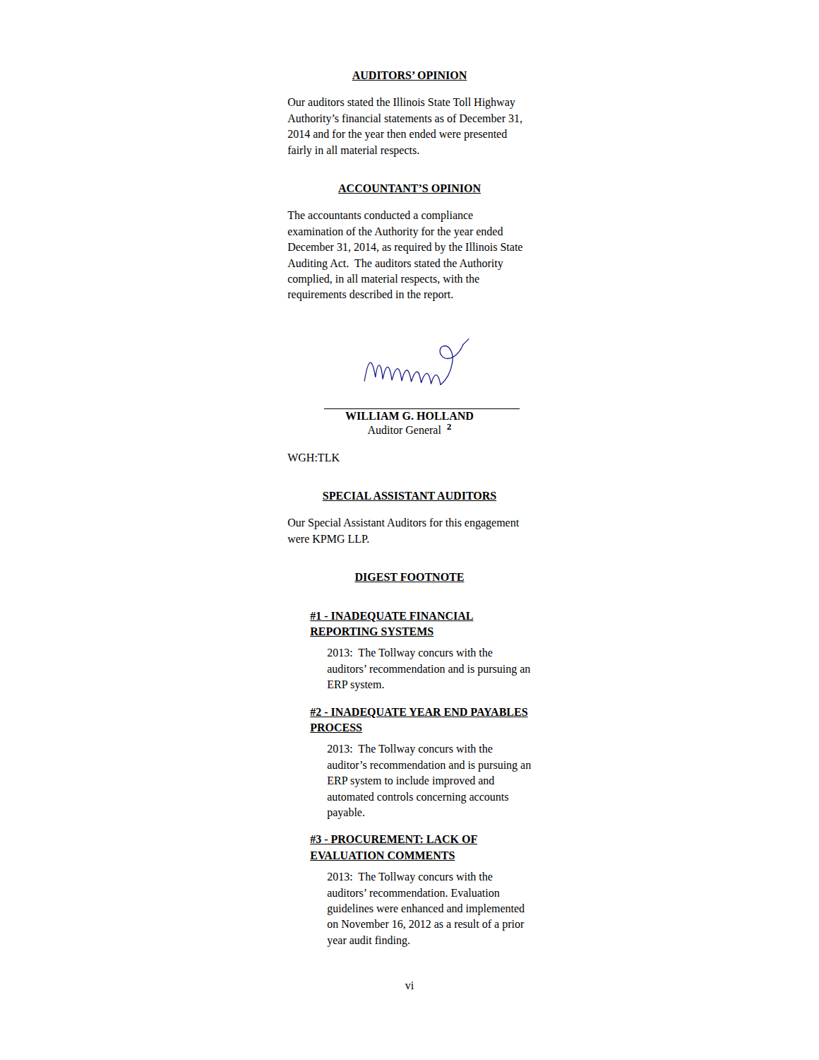AUDITORS’ OPINION
Our auditors stated the Illinois State Toll Highway Authority’s financial statements as of December 31, 2014 and for the year then ended were presented fairly in all material respects.
ACCOUNTANT’S OPINION
The accountants conducted a compliance examination of the Authority for the year ended December 31, 2014, as required by the Illinois State Auditing Act. The auditors stated the Authority complied, in all material respects, with the requirements described in the report.
WILLIAM G. HOLLAND
Auditor General 2
WGH:TLK
SPECIAL ASSISTANT AUDITORS
Our Special Assistant Auditors for this engagement were KPMG LLP.
DIGEST FOOTNOTE
#1 - INADEQUATE FINANCIAL REPORTING SYSTEMS
2013: The Tollway concurs with the auditors’ recommendation and is pursuing an ERP system.
#2 - INADEQUATE YEAR END PAYABLES PROCESS
2013: The Tollway concurs with the auditor’s recommendation and is pursuing an ERP system to include improved and automated controls concerning accounts payable.
#3 - PROCUREMENT: LACK OF EVALUATION COMMENTS
2013: The Tollway concurs with the auditors’ recommendation. Evaluation guidelines were enhanced and implemented on November 16, 2012 as a result of a prior year audit finding.
vi